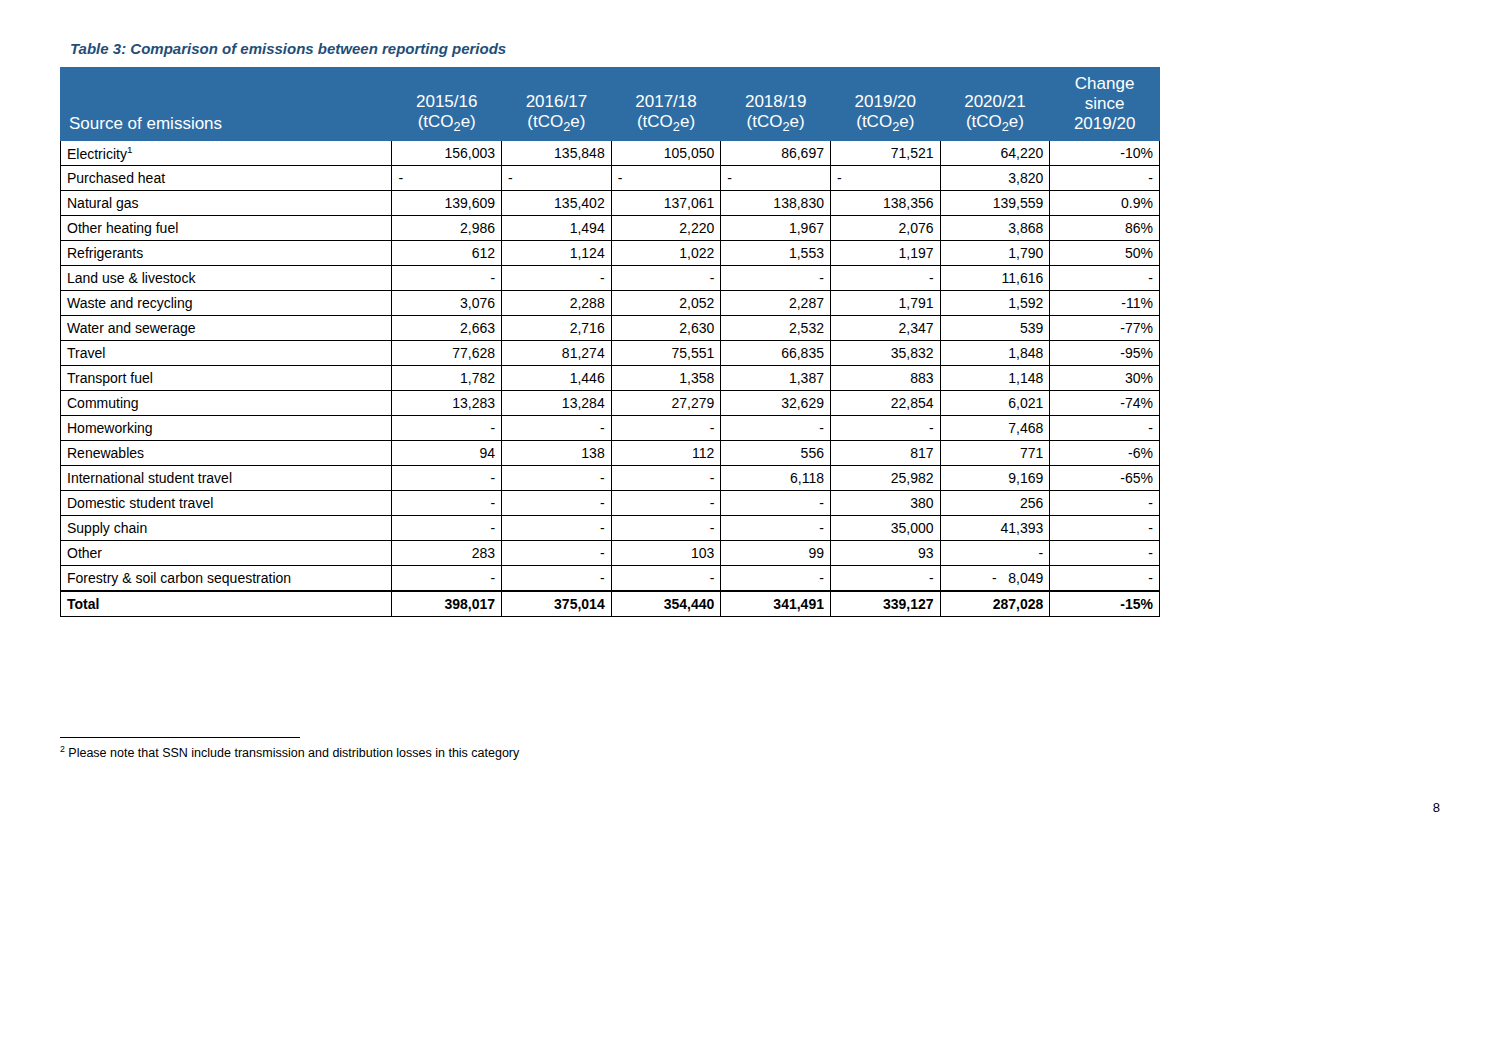Table 3: Comparison of emissions between reporting periods
| Source of emissions | 2015/16 (tCO 2 e) | 2016/17 (tCO 2 e) | 2017/18 (tCO 2 e) | 2018/19 (tCO 2 e) | 2019/20 (tCO 2 e) | 2020/21 (tCO 2 e) | Change since 2019/20 |
| --- | --- | --- | --- | --- | --- | --- | --- |
| Electricity 1 | 156,003 | 135,848 | 105,050 | 86,697 | 71,521 | 64,220 | -10% |
| Purchased heat | - | - | - | - | - | 3,820 | - |
| Natural gas | 139,609 | 135,402 | 137,061 | 138,830 | 138,356 | 139,559 | 0.9% |
| Other heating fuel | 2,986 | 1,494 | 2,220 | 1,967 | 2,076 | 3,868 | 86% |
| Refrigerants | 612 | 1,124 | 1,022 | 1,553 | 1,197 | 1,790 | 50% |
| Land use & livestock | - | - | - | - | - | 11,616 | - |
| Waste and recycling | 3,076 | 2,288 | 2,052 | 2,287 | 1,791 | 1,592 | -11% |
| Water and sewerage | 2,663 | 2,716 | 2,630 | 2,532 | 2,347 | 539 | -77% |
| Travel | 77,628 | 81,274 | 75,551 | 66,835 | 35,832 | 1,848 | -95% |
| Transport fuel | 1,782 | 1,446 | 1,358 | 1,387 | 883 | 1,148 | 30% |
| Commuting | 13,283 | 13,284 | 27,279 | 32,629 | 22,854 | 6,021 | -74% |
| Homeworking | - | - | - | - | - | 7,468 | - |
| Renewables | 94 | 138 | 112 | 556 | 817 | 771 | -6% |
| International student travel | - | - | - | 6,118 | 25,982 | 9,169 | -65% |
| Domestic student travel | - | - | - | - | 380 | 256 | - |
| Supply chain | - | - | - | - | 35,000 | 41,393 | - |
| Other | 283 | - | 103 | 99 | 93 | - | - |
| Forestry & soil carbon sequestration | - | - | - | - | - | - 8,049 | - |
| Total | 398,017 | 375,014 | 354,440 | 341,491 | 339,127 | 287,028 | -15% |
2 Please note that SSN include transmission and distribution losses in this category
8